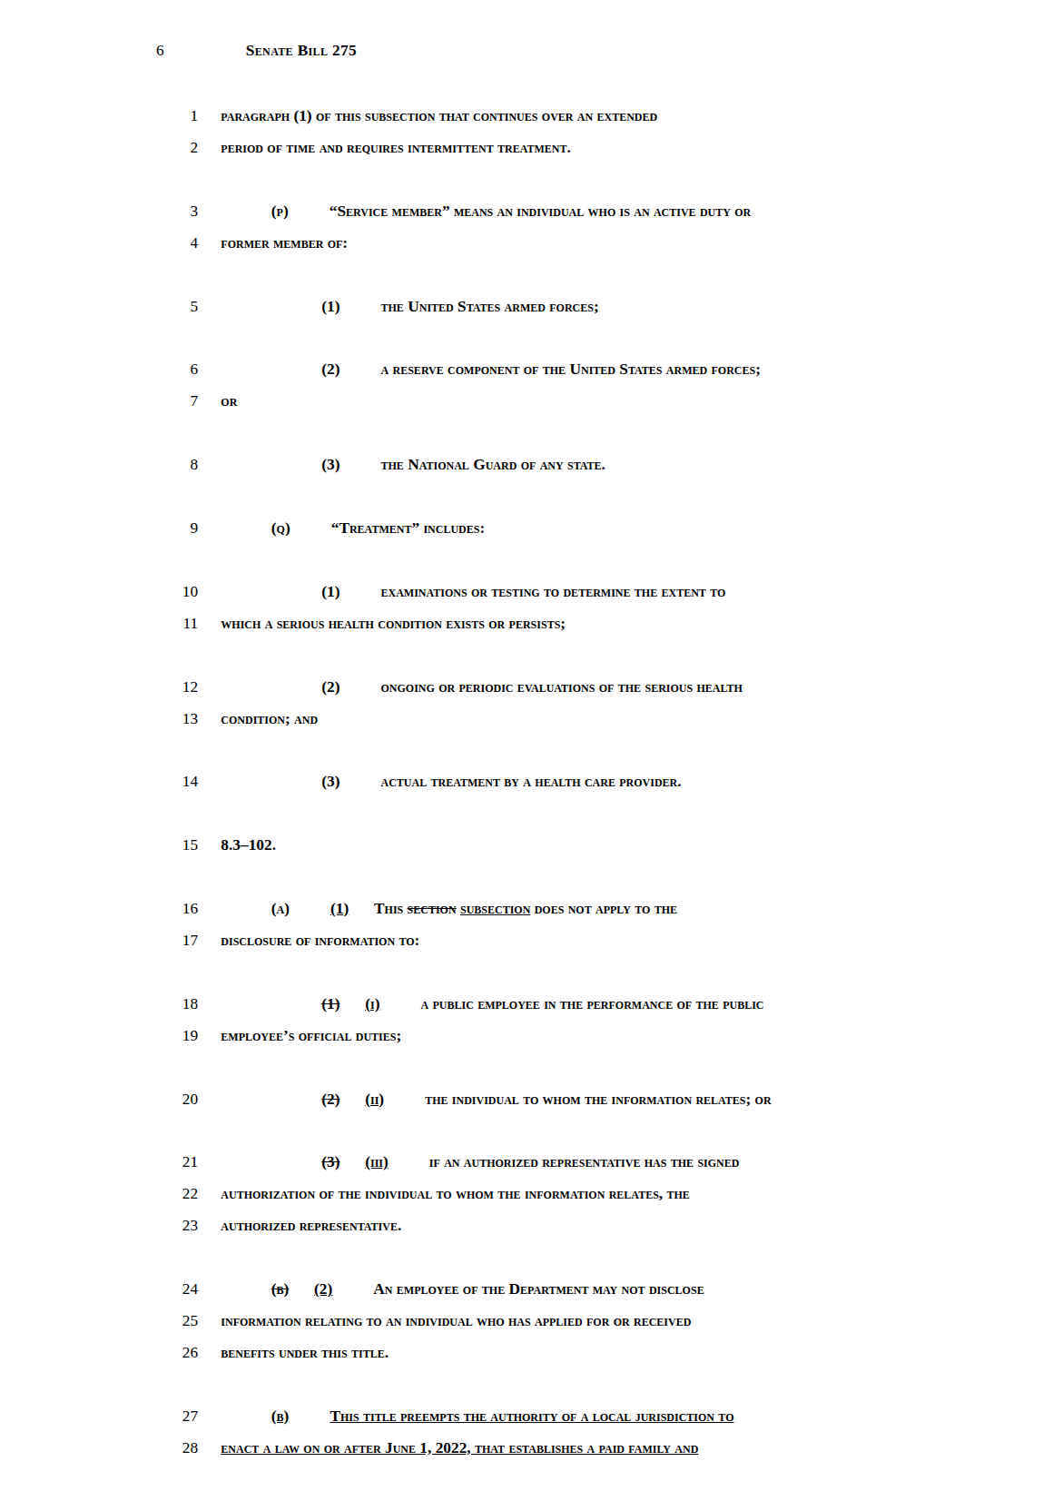6
Senate Bill 275
| 1 | paragraph (1) of this subsection that continues over an extended |
| 2 | period of time and requires intermittent treatment. |
| 3 | (p) “Service member” means an individual who is an active duty or |
| 4 | former member of: |
| 5 | (1) the United States armed forces; |
| 6 | (2) a reserve component of the United States armed forces; |
| 7 | or |
| 8 | (3) the National Guard of any state. |
| 9 | (q) “Treatment” includes: |
| 10 | (1) examinations or testing to determine the extent to |
| 11 | which a serious health condition exists or persists; |
| 12 | (2) ongoing or periodic evaluations of the serious health |
| 13 | condition; and |
| 14 | (3) actual treatment by a health care provider. |
| 15 | 8.3–102. |
| 16 | (a) (1) This section subsection does not apply to the |
| 17 | disclosure of information to: |
| 18 | (1) (i) a public employee in the performance of the public |
| 19 | employee’s official duties; |
| 20 | (2) (ii) the individual to whom the information relates; or |
| 21 | (3) (iii) if an authorized representative has the signed |
| 22 | authorization of the individual to whom the information relates, the |
| 23 | authorized representative. |
| 24 | (b) (2) An employee of the Department may not disclose |
| 25 | information relating to an individual who has applied for or received |
| 26 | benefits under this title. |
| 27 | (b) This title preempts the authority of a local jurisdiction to |
| 28 | enact a law on or after June 1, 2022, that establishes a paid family and |